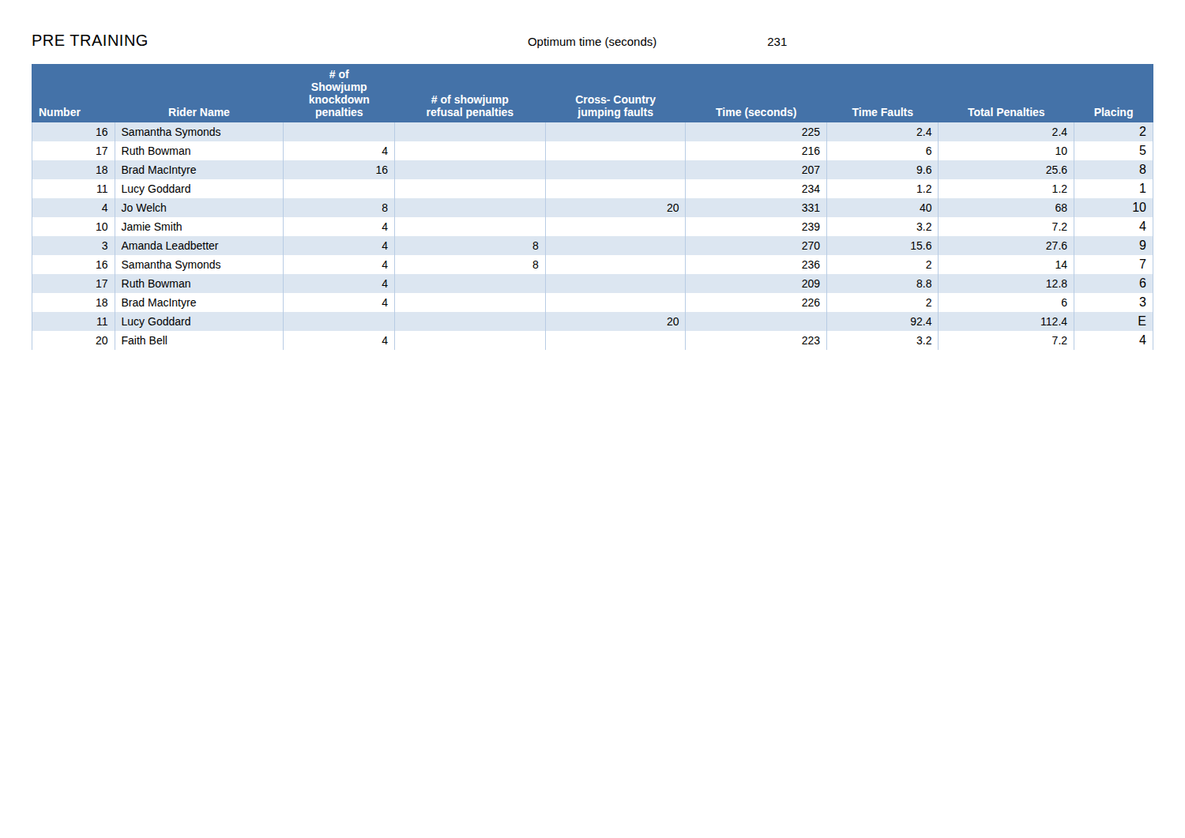PRE TRAINING
Optimum time (seconds)
231
| Number | Rider Name | # of Showjump knockdown penalties | # of showjump refusal penalties | Cross- Country jumping faults | Time (seconds) | Time Faults | Total Penalties | Placing |
| --- | --- | --- | --- | --- | --- | --- | --- | --- |
| 16 | Samantha Symonds | | | | 225 | 2.4 | 2.4 | 2 |
| 17 | Ruth Bowman | 4 | | | 216 | 6 | 10 | 5 |
| 18 | Brad MacIntyre | 16 | | | 207 | 9.6 | 25.6 | 8 |
| 11 | Lucy Goddard | | | | 234 | 1.2 | 1.2 | 1 |
| 4 | Jo Welch | 8 | | 20 | 331 | 40 | 68 | 10 |
| 10 | Jamie Smith | 4 | | | 239 | 3.2 | 7.2 | 4 |
| 3 | Amanda Leadbetter | 4 | 8 | | 270 | 15.6 | 27.6 | 9 |
| 16 | Samantha Symonds | 4 | 8 | | 236 | 2 | 14 | 7 |
| 17 | Ruth Bowman | 4 | | | 209 | 8.8 | 12.8 | 6 |
| 18 | Brad MacIntyre | 4 | | | 226 | 2 | 6 | 3 |
| 11 | Lucy Goddard | | | 20 | | 92.4 | 112.4 | E |
| 20 | Faith Bell | 4 | | | 223 | 3.2 | 7.2 | 4 |